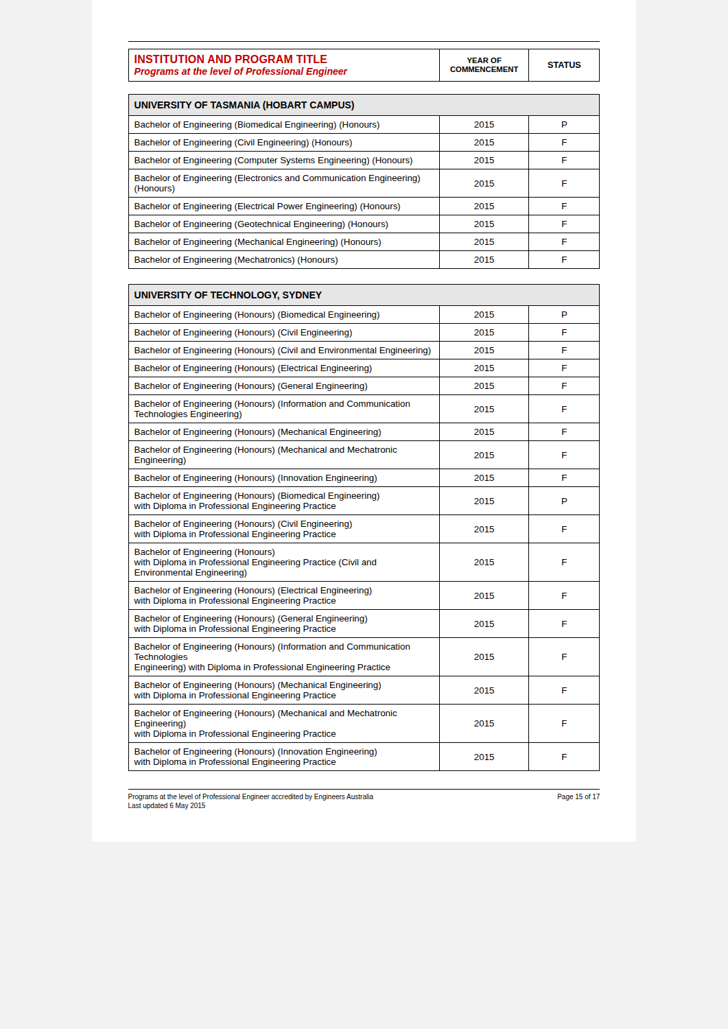| INSTITUTION AND PROGRAM TITLE Programs at the level of Professional Engineer | YEAR OF COMMENCEMENT | STATUS |
| UNIVERSITY OF TASMANIA (HOBART CAMPUS) |
| Bachelor of Engineering (Biomedical Engineering) (Honours) | 2015 | P |
| Bachelor of Engineering (Civil Engineering) (Honours) | 2015 | F |
| Bachelor of Engineering (Computer Systems Engineering) (Honours) | 2015 | F |
| Bachelor of Engineering (Electronics and Communication Engineering) (Honours) | 2015 | F |
| Bachelor of Engineering (Electrical Power Engineering) (Honours) | 2015 | F |
| Bachelor of Engineering (Geotechnical Engineering) (Honours) | 2015 | F |
| Bachelor of Engineering (Mechanical Engineering) (Honours) | 2015 | F |
| Bachelor of Engineering (Mechatronics) (Honours) | 2015 | F |
| UNIVERSITY OF TECHNOLOGY, SYDNEY |
| Bachelor of Engineering (Honours) (Biomedical Engineering) | 2015 | P |
| Bachelor of Engineering (Honours) (Civil Engineering) | 2015 | F |
| Bachelor of Engineering (Honours) (Civil and Environmental Engineering) | 2015 | F |
| Bachelor of Engineering (Honours) (Electrical Engineering) | 2015 | F |
| Bachelor of Engineering (Honours) (General Engineering) | 2015 | F |
| Bachelor of Engineering (Honours) (Information and Communication Technologies Engineering) | 2015 | F |
| Bachelor of Engineering (Honours) (Mechanical Engineering) | 2015 | F |
| Bachelor of Engineering (Honours) (Mechanical and Mechatronic Engineering) | 2015 | F |
| Bachelor of Engineering (Honours) (Innovation Engineering) | 2015 | F |
| Bachelor of Engineering (Honours) (Biomedical Engineering) with Diploma in Professional Engineering Practice | 2015 | P |
| Bachelor of Engineering (Honours) (Civil Engineering) with Diploma in Professional Engineering Practice | 2015 | F |
| Bachelor of Engineering (Honours) with Diploma in Professional Engineering Practice (Civil and Environmental Engineering) | 2015 | F |
| Bachelor of Engineering (Honours) (Electrical Engineering) with Diploma in Professional Engineering Practice | 2015 | F |
| Bachelor of Engineering (Honours) (General Engineering) with Diploma in Professional Engineering Practice | 2015 | F |
| Bachelor of Engineering (Honours) (Information and Communication Technologies Engineering) with Diploma in Professional Engineering Practice | 2015 | F |
| Bachelor of Engineering (Honours) (Mechanical Engineering) with Diploma in Professional Engineering Practice | 2015 | F |
| Bachelor of Engineering (Honours) (Mechanical and Mechatronic Engineering) with Diploma in Professional Engineering Practice | 2015 | F |
| Bachelor of Engineering (Honours) (Innovation Engineering) with Diploma in Professional Engineering Practice | 2015 | F |
Programs at the level of Professional Engineer accredited by Engineers Australia
Last updated 6 May 2015
Page 15 of 17